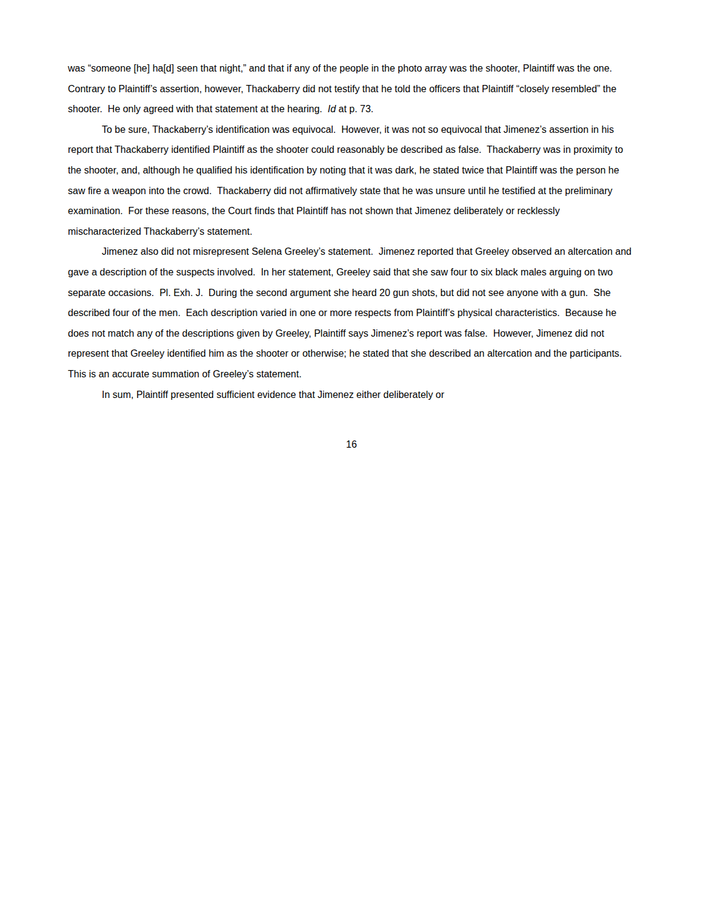was “someone [he] ha[d] seen that night,” and that if any of the people in the photo array was the shooter, Plaintiff was the one. Contrary to Plaintiff’s assertion, however, Thackaberry did not testify that he told the officers that Plaintiff “closely resembled” the shooter. He only agreed with that statement at the hearing. Id at p. 73.
To be sure, Thackaberry’s identification was equivocal. However, it was not so equivocal that Jimenez’s assertion in his report that Thackaberry identified Plaintiff as the shooter could reasonably be described as false. Thackaberry was in proximity to the shooter, and, although he qualified his identification by noting that it was dark, he stated twice that Plaintiff was the person he saw fire a weapon into the crowd. Thackaberry did not affirmatively state that he was unsure until he testified at the preliminary examination. For these reasons, the Court finds that Plaintiff has not shown that Jimenez deliberately or recklessly mischaracterized Thackaberry’s statement.
Jimenez also did not misrepresent Selena Greeley’s statement. Jimenez reported that Greeley observed an altercation and gave a description of the suspects involved. In her statement, Greeley said that she saw four to six black males arguing on two separate occasions. Pl. Exh. J. During the second argument she heard 20 gun shots, but did not see anyone with a gun. She described four of the men. Each description varied in one or more respects from Plaintiff’s physical characteristics. Because he does not match any of the descriptions given by Greeley, Plaintiff says Jimenez’s report was false. However, Jimenez did not represent that Greeley identified him as the shooter or otherwise; he stated that she described an altercation and the participants. This is an accurate summation of Greeley’s statement.
In sum, Plaintiff presented sufficient evidence that Jimenez either deliberately or
16